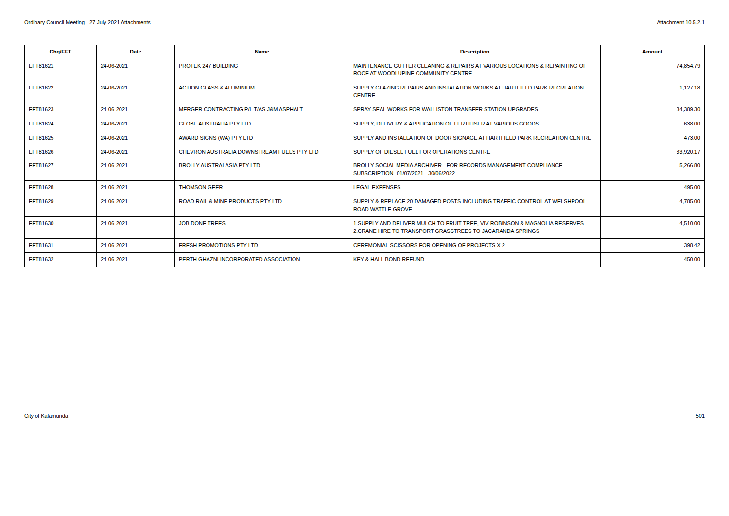Ordinary Council Meeting - 27 July 2021 Attachments Attachment 10.5.2.1
| Chq/EFT | Date | Name | Description | Amount |
| --- | --- | --- | --- | --- |
| EFT81621 | 24-06-2021 | PROTEK 247 BUILDING | MAINTENANCE GUTTER CLEANING & REPAIRS AT VARIOUS LOCATIONS & REPAINTING OF ROOF AT WOODLUPINE COMMUNITY CENTRE | 74,854.79 |
| EFT81622 | 24-06-2021 | ACTION GLASS & ALUMINIUM | SUPPLY GLAZING REPAIRS AND INSTALATION WORKS AT HARTFIELD PARK RECREATION CENTRE | 1,127.18 |
| EFT81623 | 24-06-2021 | MERGER CONTRACTING P/L T/AS J&M ASPHALT | SPRAY SEAL WORKS FOR WALLISTON TRANSFER STATION UPGRADES | 34,389.30 |
| EFT81624 | 24-06-2021 | GLOBE AUSTRALIA PTY LTD | SUPPLY, DELIVERY & APPLICATION OF FERTILISER AT VARIOUS GOODS | 638.00 |
| EFT81625 | 24-06-2021 | AWARD SIGNS (WA) PTY LTD | SUPPLY AND INSTALLATION OF DOOR SIGNAGE AT HARTFIELD PARK RECREATION CENTRE | 473.00 |
| EFT81626 | 24-06-2021 | CHEVRON AUSTRALIA DOWNSTREAM FUELS PTY LTD | SUPPLY OF DIESEL FUEL FOR OPERATIONS CENTRE | 33,920.17 |
| EFT81627 | 24-06-2021 | BROLLY AUSTRALASIA PTY LTD | BROLLY SOCIAL MEDIA ARCHIVER - FOR RECORDS MANAGEMENT COMPLIANCE - SUBSCRIPTION -01/07/2021 - 30/06/2022 | 5,266.80 |
| EFT81628 | 24-06-2021 | THOMSON GEER | LEGAL EXPENSES | 495.00 |
| EFT81629 | 24-06-2021 | ROAD RAIL & MINE PRODUCTS PTY LTD | SUPPLY & REPLACE 20 DAMAGED POSTS INCLUDING TRAFFIC CONTROL AT WELSHPOOL ROAD WATTLE GROVE | 4,785.00 |
| EFT81630 | 24-06-2021 | JOB DONE TREES | 1.SUPPLY AND DELIVER MULCH TO FRUIT TREE, VIV ROBINSON & MAGNOLIA RESERVES 2.CRANE HIRE TO TRANSPORT GRASSTREES TO JACARANDA SPRINGS | 4,510.00 |
| EFT81631 | 24-06-2021 | FRESH PROMOTIONS PTY LTD | CEREMONIAL SCISSORS FOR OPENING OF PROJECTS X 2 | 398.42 |
| EFT81632 | 24-06-2021 | PERTH GHAZNI INCORPORATED ASSOCIATION | KEY & HALL BOND REFUND | 450.00 |
City of Kalamunda 501